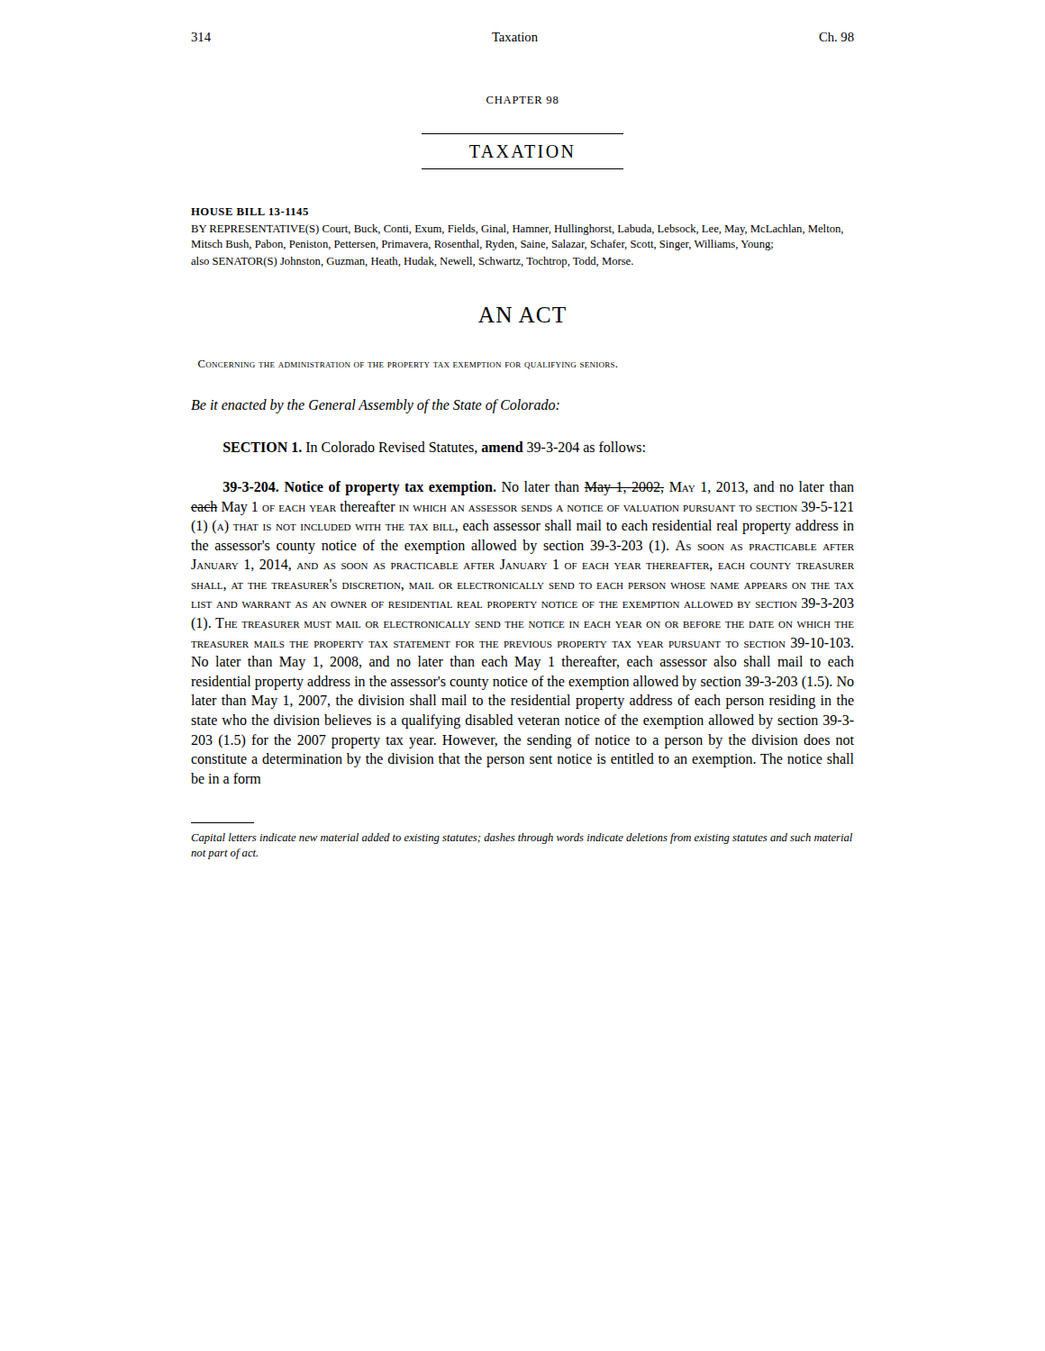314 Taxation Ch. 98
CHAPTER 98
TAXATION
HOUSE BILL 13-1145
BY REPRESENTATIVE(S) Court, Buck, Conti, Exum, Fields, Ginal, Hamner, Hullinghorst, Labuda, Lebsock, Lee, May, McLachlan, Melton, Mitsch Bush, Pabon, Peniston, Pettersen, Primavera, Rosenthal, Ryden, Saine, Salazar, Schafer, Scott, Singer, Williams, Young;
also SENATOR(S) Johnston, Guzman, Heath, Hudak, Newell, Schwartz, Tochtrop, Todd, Morse.
AN ACT
Concerning the administration of the property tax exemption for qualifying seniors.
Be it enacted by the General Assembly of the State of Colorado:
SECTION 1. In Colorado Revised Statutes, amend 39-3-204 as follows:
39-3-204. Notice of property tax exemption. No later than May 1, 2002, May 1, 2013, and no later than each May 1 of each year thereafter in which an assessor sends a notice of valuation pursuant to section 39-5-121 (1) (a) that is not included with the tax bill, each assessor shall mail to each residential real property address in the assessor's county notice of the exemption allowed by section 39-3-203 (1). As soon as practicable after January 1, 2014, and as soon as practicable after January 1 of each year thereafter, each county treasurer shall, at the treasurer's discretion, mail or electronically send to each person whose name appears on the tax list and warrant as an owner of residential real property notice of the exemption allowed by section 39-3-203 (1). The treasurer must mail or electronically send the notice in each year on or before the date on which the treasurer mails the property tax statement for the previous property tax year pursuant to section 39-10-103. No later than May 1, 2008, and no later than each May 1 thereafter, each assessor also shall mail to each residential property address in the assessor's county notice of the exemption allowed by section 39-3-203 (1.5). No later than May 1, 2007, the division shall mail to the residential property address of each person residing in the state who the division believes is a qualifying disabled veteran notice of the exemption allowed by section 39-3-203 (1.5) for the 2007 property tax year. However, the sending of notice to a person by the division does not constitute a determination by the division that the person sent notice is entitled to an exemption. The notice shall be in a form
Capital letters indicate new material added to existing statutes; dashes through words indicate deletions from existing statutes and such material not part of act.